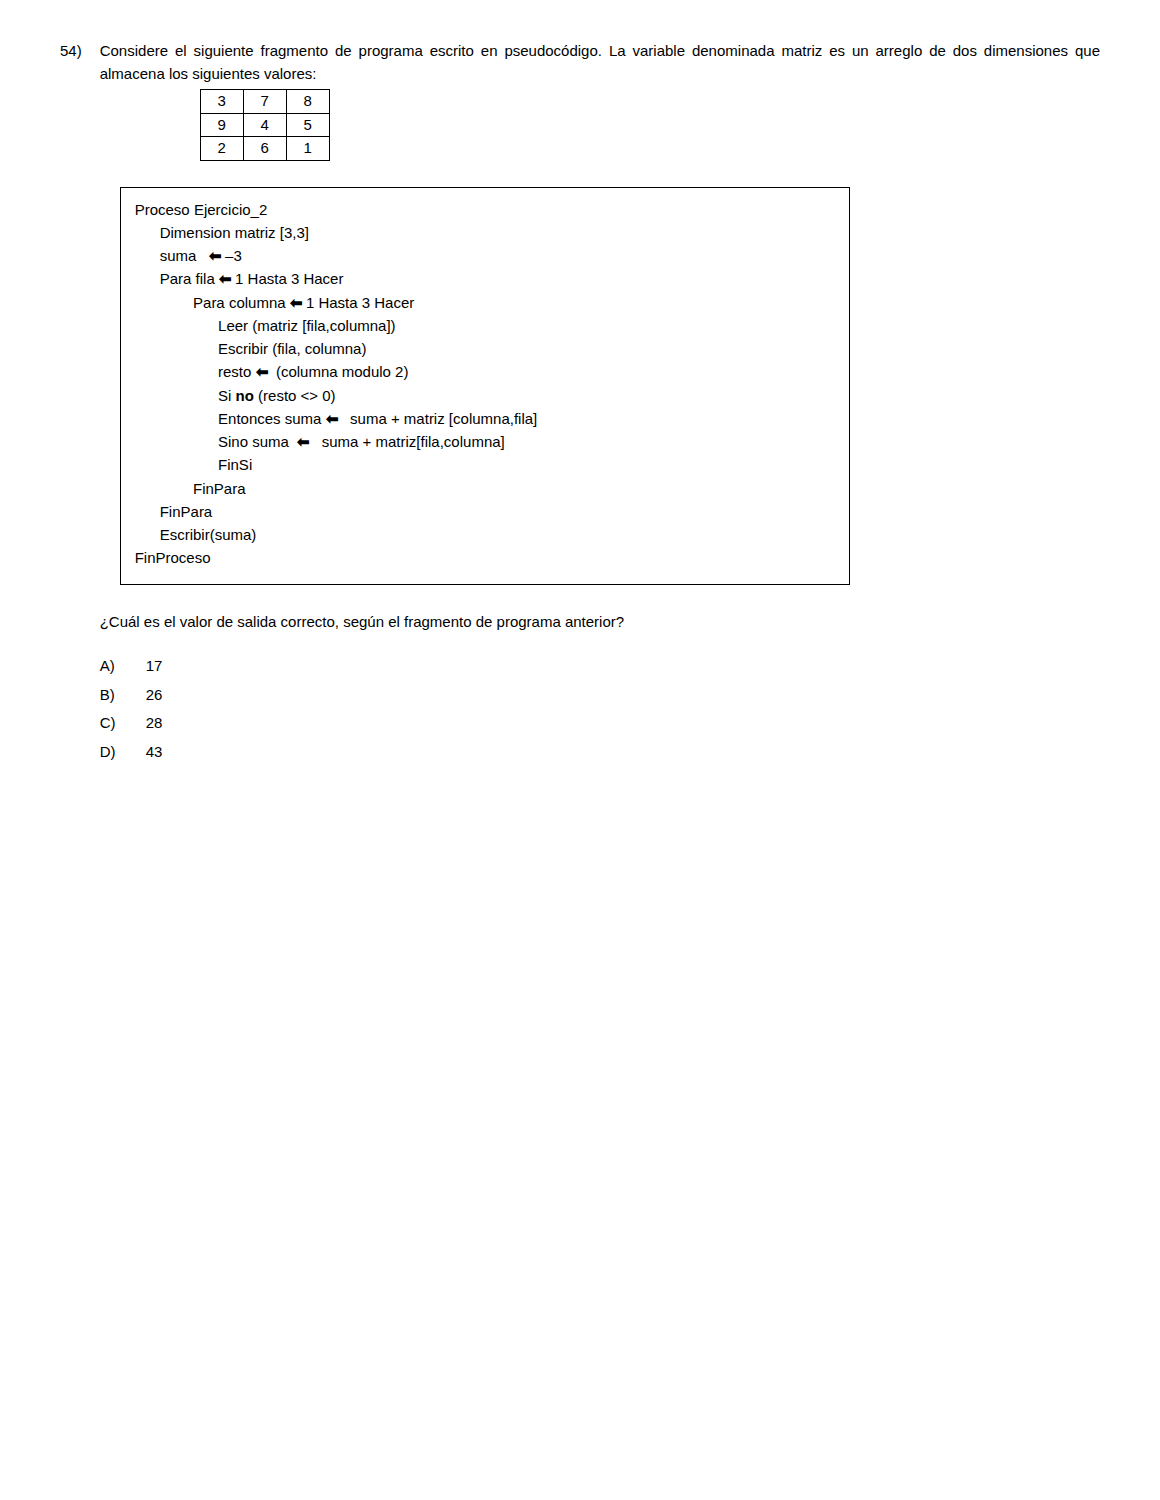54)
Considere el siguiente fragmento de programa escrito en pseudocódigo. La variable denominada matriz es un arreglo de dos dimensiones que almacena los siguientes valores:
| 3 | 7 | 8 |
| 9 | 4 | 5 |
| 2 | 6 | 1 |
Proceso Ejercicio_2
      Dimension matriz [3,3]
      suma   ⬅ –3
      Para fila ⬅ 1 Hasta 3 Hacer
              Para columna ⬅ 1 Hasta 3 Hacer
                    Leer (matriz [fila,columna])
                    Escribir (fila, columna)
                    resto ⬅  (columna modulo 2)
                    Si no (resto <> 0)
                    Entonces suma ⬅   suma + matriz [columna,fila]
                    Sino suma  ⬅   suma + matriz[fila,columna]
                    FinSi
              FinPara
      FinPara
      Escribir(suma)
FinProceso
¿Cuál es el valor de salida correcto, según el fragmento de programa anterior?
A) 17
B) 26
C) 28
D) 43